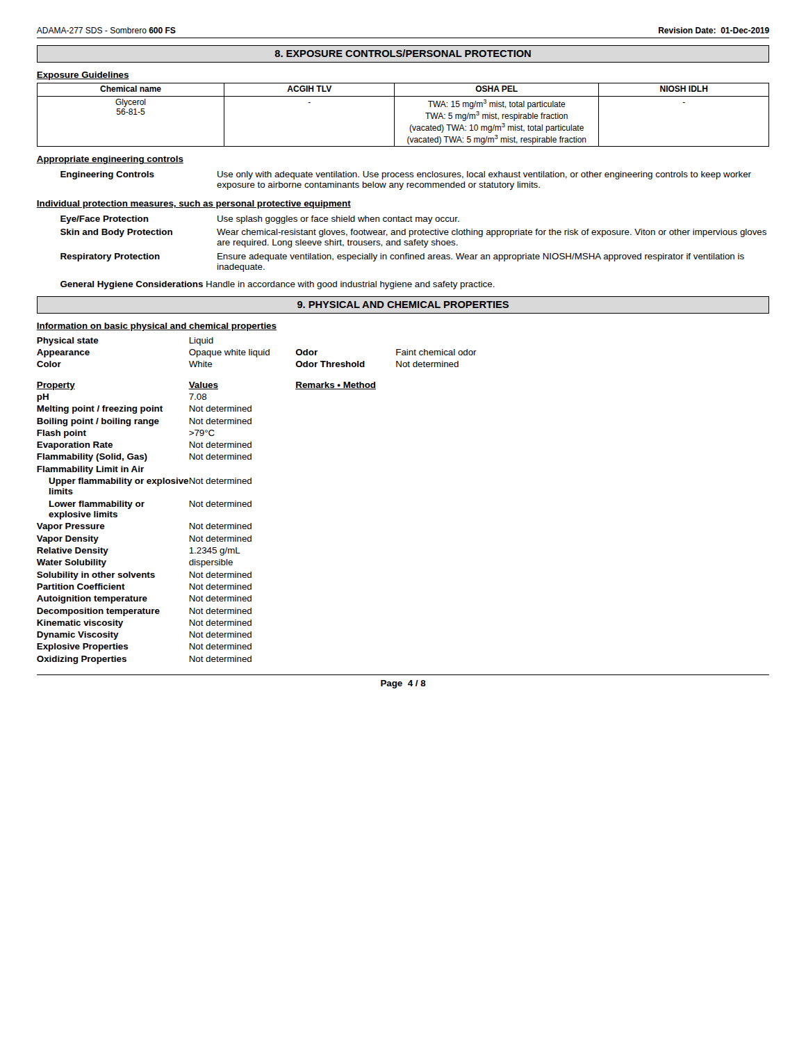ADAMA-277 SDS - Sombrero 600 FS
Revision Date: 01-Dec-2019
8. EXPOSURE CONTROLS/PERSONAL PROTECTION
Exposure Guidelines
| Chemical name | ACGIH TLV | OSHA PEL | NIOSH IDLH |
| --- | --- | --- | --- |
| Glycerol 56-81-5 | - | TWA: 15 mg/m 3 mist, total particulate TWA: 5 mg/m 3 mist, respirable fraction (vacated) TWA: 10 mg/m 3 mist, total particulate (vacated) TWA: 5 mg/m 3 mist, respirable fraction | - |
Appropriate engineering controls
| Engineering Controls | Use only with adequate ventilation. Use process enclosures, local exhaust ventilation, or other engineering controls to keep worker exposure to airborne contaminants below any recommended or statutory limits. |
Individual protection measures, such as personal protective equipment
| Eye/Face Protection | Use splash goggles or face shield when contact may occur. |
| Skin and Body Protection | Wear chemical-resistant gloves, footwear, and protective clothing appropriate for the risk of exposure. Viton or other impervious gloves are required. Long sleeve shirt, trousers, and safety shoes. |
| Respiratory Protection | Ensure adequate ventilation, especially in confined areas. Wear an appropriate NIOSH/MSHA approved respirator if ventilation is inadequate. |
General Hygiene Considerations Handle in accordance with good industrial hygiene and safety practice.
9. PHYSICAL AND CHEMICAL PROPERTIES
Information on basic physical and chemical properties
| Physical state | Liquid | | |
| Appearance | Opaque white liquid | Odor | Faint chemical odor |
| Color | White | Odor Threshold | Not determined |
| Property | Values | Remarks • Method |
| pH | 7.08 | |
| Melting point / freezing point | Not determined | |
| Boiling point / boiling range | Not determined | |
| Flash point | >79°C | |
| Evaporation Rate | Not determined | |
| Flammability (Solid, Gas) | Not determined | |
| Flammability Limit in Air | | |
| Upper flammability or explosive limits | Not determined | |
| Lower flammability or explosive limits | Not determined | |
| Vapor Pressure | Not determined | |
| Vapor Density | Not determined | |
| Relative Density | 1.2345 g/mL | |
| Water Solubility | dispersible | |
| Solubility in other solvents | Not determined | |
| Partition Coefficient | Not determined | |
| Autoignition temperature | Not determined | |
| Decomposition temperature | Not determined | |
| Kinematic viscosity | Not determined | |
| Dynamic Viscosity | Not determined | |
| Explosive Properties | Not determined | |
| Oxidizing Properties | Not determined | |
Page 4 / 8